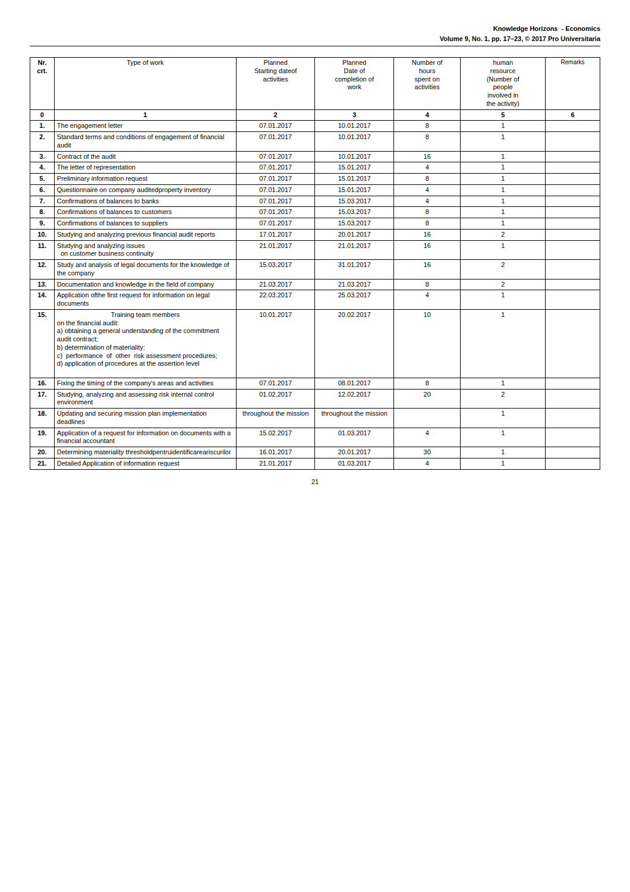Knowledge Horizons - Economics
Volume 9, No. 1, pp. 17–23, © 2017 Pro Universitaria
| Nr. crt. | Type of work | Planned Starting dateof activities | Planned Date of completion of work | Number of hours spent on activities | human resource (Number of people involved in the activity) | Remarks |
| --- | --- | --- | --- | --- | --- | --- |
| 0 | 1 | 2 | 3 | 4 | 5 | 6 |
| 1. | The engagement letter | 07.01.2017 | 10.01.2017 | 8 | 1 | |
| 2. | Standard terms and conditions of engagement of financial audit | 07.01.2017 | 10.01.2017 | 8 | 1 | |
| 3. | Contract of the audit | 07.01.2017 | 10.01.2017 | 16 | 1 | |
| 4. | The letter of representation | 07.01.2017 | 15.01.2017 | 4 | 1 | |
| 5. | Preliminary information request | 07.01.2017 | 15.01.2017 | 8 | 1 | |
| 6. | Questionnaire on company auditedproperty inventory | 07.01.2017 | 15.01.2017 | 4 | 1 | |
| 7. | Confirmations of balances to banks | 07.01.2017 | 15.03.2017 | 4 | 1 | |
| 8. | Confirmations of balances to customers | 07.01.2017 | 15.03.2017 | 8 | 1 | |
| 9. | Confirmations of balances to suppliers | 07.01.2017 | 15.03.2017 | 8 | 1 | |
| 10. | Studying and analyzing previous financial audit reports | 17.01.2017 | 20.01.2017 | 16 | 2 | |
| 11. | Studying and analyzing issues on customer business continuity | 21.01.2017 | 21.01.2017 | 16 | 1 | |
| 12. | Study and analysis of legal documents for the knowledge of the company | 15.03.2017 | 31.01.2017 | 16 | 2 | |
| 13. | Documentation and knowledge in the field of company | 21.03.2017 | 21.03.2017 | 8 | 2 | |
| 14. | Application ofthe first request for information on legal documents | 22.03.2017 | 25.03.2017 | 4 | 1 | |
| 15. | Training team members on the financial audit: a) obtaining a general understanding of the commitment audit contract; b) determination of materiality; c) performance of other risk assessment procedures; d) application of procedures at the assertion level | 10.01.2017 | 20.02.2017 | 10 | 1 | |
| 16. | Fixing the timing of the company's areas and activities | 07.01.2017 | 08.01.2017 | 8 | 1 | |
| 17. | Studying, analyzing and assessing risk internal control environment | 01.02.2017 | 12.02.2017 | 20 | 2 | |
| 18. | Updating and securing mission plan implementation deadlines | throughout the mission | throughout the mission | | 1 | |
| 19. | Application of a request for information on documents with a financial accountant | 15.02.2017 | 01.03.2017 | 4 | 1 | |
| 20. | Determining materiality thresholdpentruidentificareariscurilor | 16.01.2017 | 20.01.2017 | 30 | 1 | |
| 21. | Detailed Application of information request | 21.01.2017 | 01.03.2017 | 4 | 1 | |
21